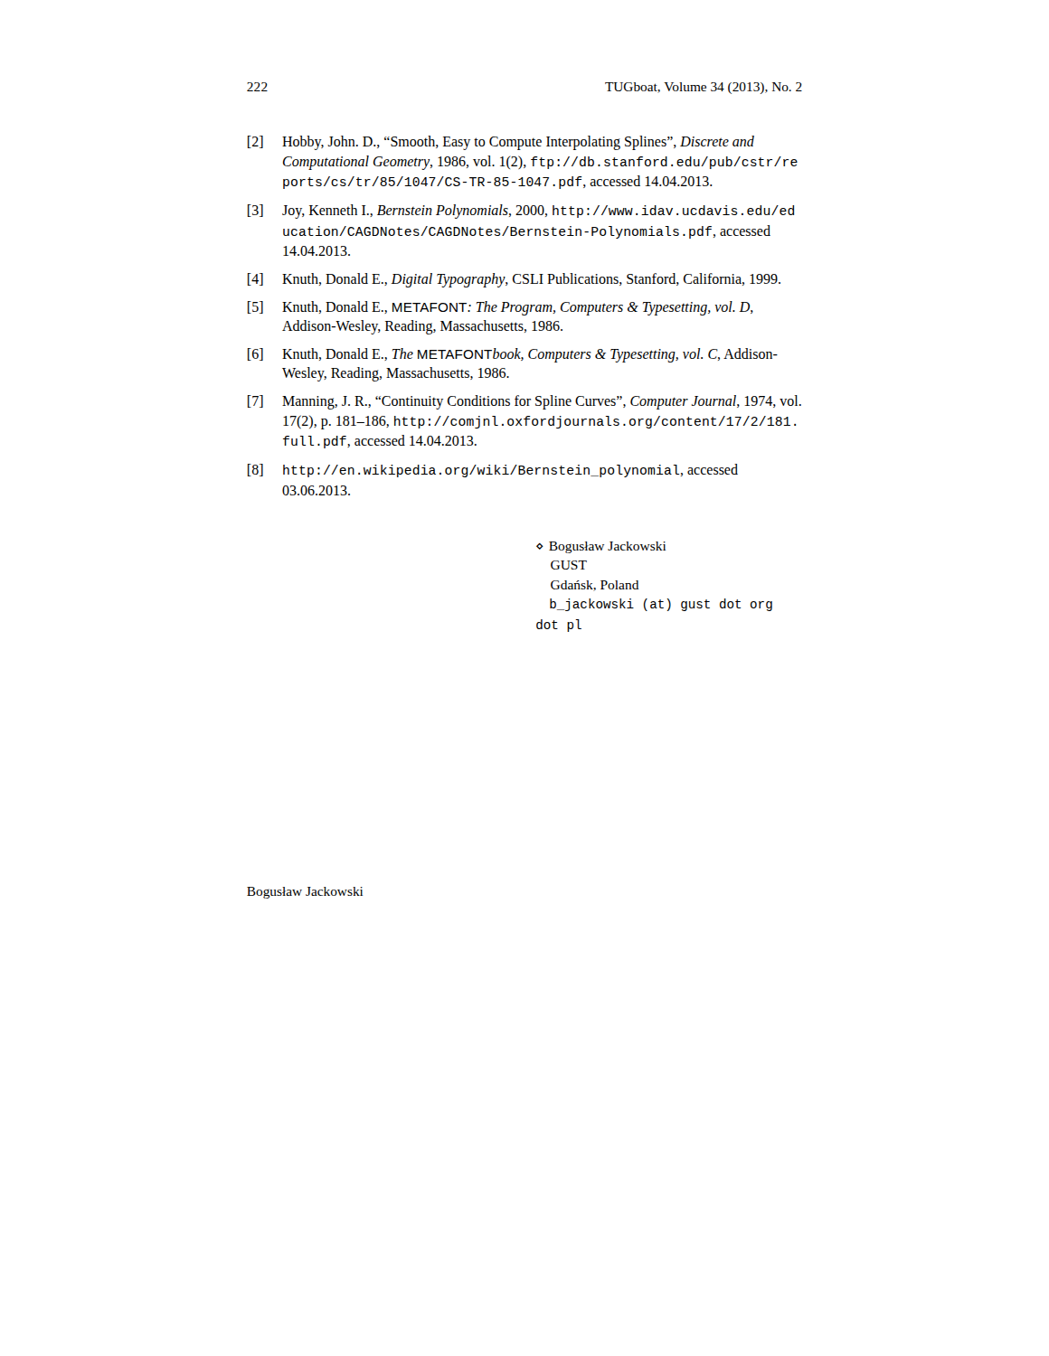222 TUGboat, Volume 34 (2013), No. 2
[2] Hobby, John. D., “Smooth, Easy to Compute Interpolating Splines”, Discrete and Computational Geometry, 1986, vol. 1(2), ftp://db.stanford.edu/pub/cstr/reports/cs/tr/85/1047/CS-TR-85-1047.pdf, accessed 14.04.2013.
[3] Joy, Kenneth I., Bernstein Polynomials, 2000, http://www.idav.ucdavis.edu/education/CAGDNotes/CAGDNotes/Bernstein-Polynomials.pdf, accessed 14.04.2013.
[4] Knuth, Donald E., Digital Typography, CSLI Publications, Stanford, California, 1999.
[5] Knuth, Donald E., METAFONT: The Program, Computers & Typesetting, vol. D, Addison-Wesley, Reading, Massachusetts, 1986.
[6] Knuth, Donald E., The METAFONT book, Computers & Typesetting, vol. C, Addison-Wesley, Reading, Massachusetts, 1986.
[7] Manning, J. R., “Continuity Conditions for Spline Curves”, Computer Journal, 1974, vol. 17(2), p. 181–186, http://comjnl.oxfordjournals.org/content/17/2/181.full.pdf, accessed 14.04.2013.
[8] http://en.wikipedia.org/wiki/Bernstein_polynomial, accessed 03.06.2013.
⋄Bogusław Jackowski
GUST
Gdańsk, Poland
b_jackowski (at) gust dot org dot pl
Bogusław Jackowski